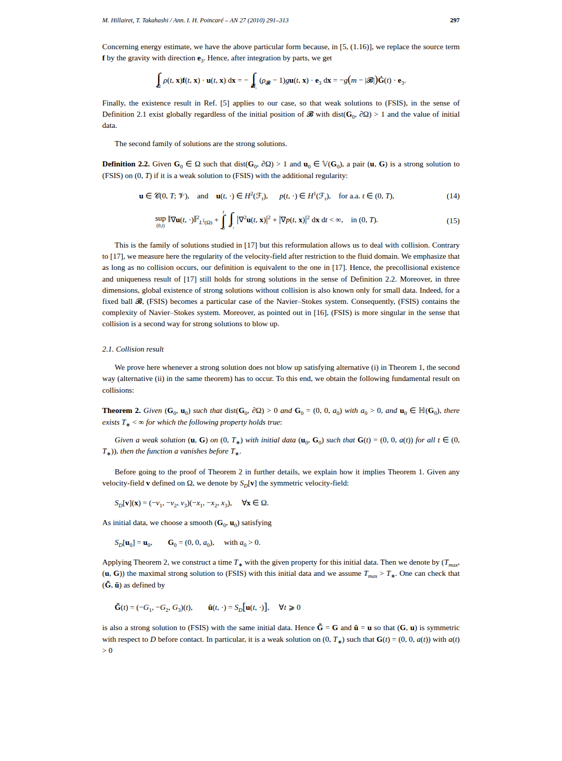M. Hillairet, T. Takahashi / Ann. I. H. Poincaré – AN 27 (2010) 291–313 297
Concerning energy estimate, we have the above particular form because, in [5, (1.16)], we replace the source term f by the gravity with direction e3. Hence, after integration by parts, we get
∫Ω ρ(t, x)f(t, x) · u(t, x) dx = − ∫𝓑t (ρ𝓑 − 1)gu(t, x) · e3 dx = −g(m − |𝓑|) Ġ(t) · e3.
Finally, the existence result in Ref. [5] applies to our case, so that weak solutions to (FSIS), in the sense of Definition 2.1 exist globally regardless of the initial position of 𝓑 with dist(G0, ∂Ω) > 1 and the value of initial data.
The second family of solutions are the strong solutions.
Definition 2.2. Given G0 ∈ Ω such that dist(G0, ∂Ω) > 1 and u0 ∈ 𝕍(G0), a pair (u, G) is a strong solution to (FSIS) on (0, T) if it is a weak solution to (FSIS) with the additional regularity:
u ∈ 𝒞(0, T; 𝒱), and u(t, ·) ∈ H2(ℱt), p(t, ·) ∈ H1(ℱt), for a.a. t ∈ (0, T),
(14)
sup(0,t) ‖∇u(t, ·)‖2L2(Ω) + t∫0 ∫ℱt |∇2u(t, x)|2 + |∇p(t, x)|2 dx dt < ∞, in (0, T).
(15)
This is the family of solutions studied in [17] but this reformulation allows us to deal with collision. Contrary to [17], we measure here the regularity of the velocity-field after restriction to the fluid domain. We emphasize that as long as no collision occurs, our definition is equivalent to the one in [17]. Hence, the precollisional existence and uniqueness result of [17] still holds for strong solutions in the sense of Definition 2.2. Moreover, in three dimensions, global existence of strong solutions without collision is also known only for small data. Indeed, for a fixed ball 𝓑, (FSIS) becomes a particular case of the Navier–Stokes system. Consequently, (FSIS) contains the complexity of Navier–Stokes system. Moreover, as pointed out in [16], (FSIS) is more singular in the sense that collision is a second way for strong solutions to blow up.
2.1. Collision result
We prove here whenever a strong solution does not blow up satisfying alternative (i) in Theorem 1, the second way (alternative (ii) in the same theorem) has to occur. To this end, we obtain the following fundamental result on collisions:
Theorem 2. Given (G0, u0) such that dist(G0, ∂Ω) > 0 and G0 = (0, 0, a0) with a0 > 0, and u0 ∈ ℍ(G0), there exists T∗ < ∞ for which the following property holds true:
Given a weak solution (u, G) on (0, T∗) with initial data (u0, G0) such that G(t) = (0, 0, a(t)) for all t ∈ (0, T∗)), then the function a vanishes before T∗.
Before going to the proof of Theorem 2 in further details, we explain how it implies Theorem 1. Given any velocity-field v defined on Ω, we denote by SD[v] the symmetric velocity-field:
SD[v](x) = (−v1, −v2, v3)(−x1, −x2, x3), ∀x ∈ Ω.
As initial data, we choose a smooth (G0, u0) satisfying
SD[u0] = u0, G0 = (0, 0, a0), with a0 > 0.
Applying Theorem 2, we construct a time T∗ with the given property for this initial data. Then we denote by (Tmax, (u, G)) the maximal strong solution to (FSIS) with this initial data and we assume Tmax > T∗. One can check that (G̃, ũ) as defined by
G̃(t) = (−G1, −G2, G3)(t), ũ(t, ·) = SD[u(t, ·)], ∀t ⩾ 0
is also a strong solution to (FSIS) with the same initial data. Hence G̃ = G and ũ = u so that (G, u) is symmetric with respect to D before contact. In particular, it is a weak solution on (0, T∗) such that G(t) = (0, 0, a(t)) with a(t) > 0